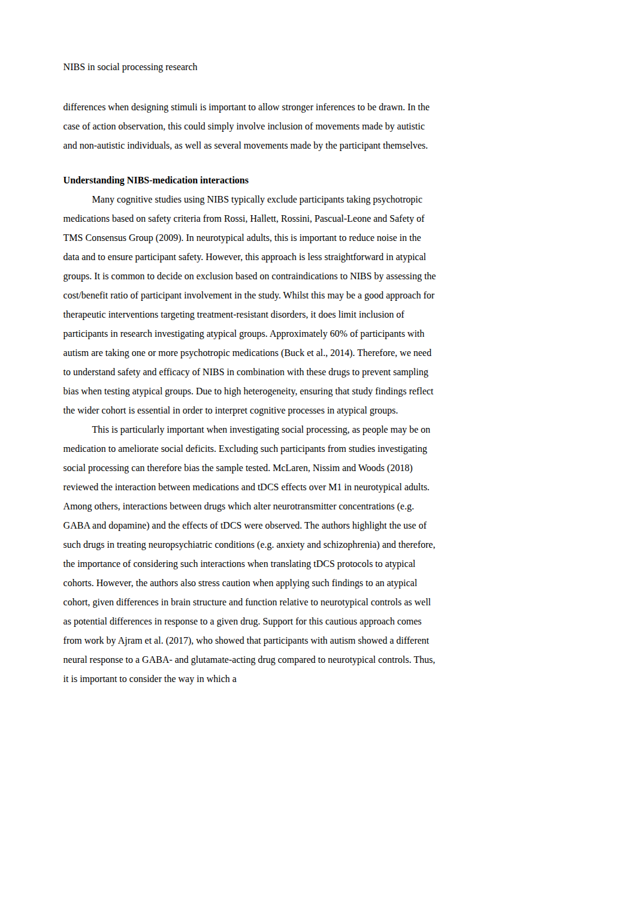NIBS in social processing research
differences when designing stimuli is important to allow stronger inferences to be drawn. In the case of action observation, this could simply involve inclusion of movements made by autistic and non-autistic individuals, as well as several movements made by the participant themselves.
Understanding NIBS-medication interactions
Many cognitive studies using NIBS typically exclude participants taking psychotropic medications based on safety criteria from Rossi, Hallett, Rossini, Pascual-Leone and Safety of TMS Consensus Group (2009). In neurotypical adults, this is important to reduce noise in the data and to ensure participant safety. However, this approach is less straightforward in atypical groups. It is common to decide on exclusion based on contraindications to NIBS by assessing the cost/benefit ratio of participant involvement in the study. Whilst this may be a good approach for therapeutic interventions targeting treatment-resistant disorders, it does limit inclusion of participants in research investigating atypical groups. Approximately 60% of participants with autism are taking one or more psychotropic medications (Buck et al., 2014). Therefore, we need to understand safety and efficacy of NIBS in combination with these drugs to prevent sampling bias when testing atypical groups. Due to high heterogeneity, ensuring that study findings reflect the wider cohort is essential in order to interpret cognitive processes in atypical groups.
This is particularly important when investigating social processing, as people may be on medication to ameliorate social deficits. Excluding such participants from studies investigating social processing can therefore bias the sample tested. McLaren, Nissim and Woods (2018) reviewed the interaction between medications and tDCS effects over M1 in neurotypical adults. Among others, interactions between drugs which alter neurotransmitter concentrations (e.g. GABA and dopamine) and the effects of tDCS were observed. The authors highlight the use of such drugs in treating neuropsychiatric conditions (e.g. anxiety and schizophrenia) and therefore, the importance of considering such interactions when translating tDCS protocols to atypical cohorts. However, the authors also stress caution when applying such findings to an atypical cohort, given differences in brain structure and function relative to neurotypical controls as well as potential differences in response to a given drug. Support for this cautious approach comes from work by Ajram et al. (2017), who showed that participants with autism showed a different neural response to a GABA- and glutamate-acting drug compared to neurotypical controls. Thus, it is important to consider the way in which a